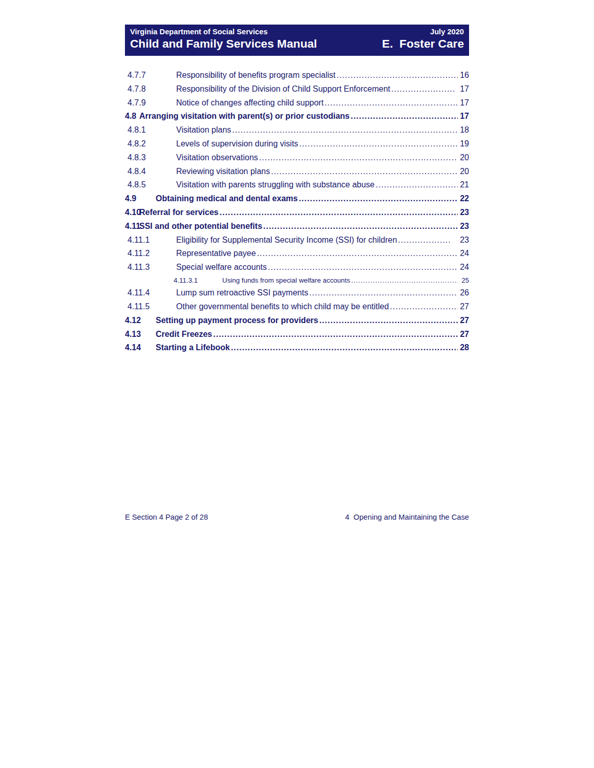Virginia Department of Social Services Child and Family Services Manual
July 2020 E. Foster Care
4.7.7 Responsibility of benefits program specialist ..................................................... 16
4.7.8 Responsibility of the Division of Child Support Enforcement ....................... 17
4.7.9 Notice of changes affecting child support .................................................. 17
4.8 Arranging visitation with parent(s) or prior custodians ............................................ 17
4.8.1 Visitation plans ........................................................................................... 18
4.8.2 Levels of supervision during visits ............................................................. 19
4.8.3 Visitation observations ..................................................................................... 20
4.8.4 Reviewing visitation plans .......................................................................... 20
4.8.5 Visitation with parents struggling with substance abuse .................................. 21
4.9 Obtaining medical and dental exams ..................................................................... 22
4.10 Referral for services .................................................................................................. 23
4.11 SSI and other potential benefits .............................................................................. 23
4.11.1 Eligibility for Supplemental Security Income (SSI) for children ................... 23
4.11.2 Representative payee ................................................................................ 24
4.11.3 Special welfare accounts ........................................................................... 24
4.11.3.1 Using funds from special welfare accounts ............................................. 25
4.11.4 Lump sum retroactive SSI payments .......................................................... 26
4.11.5 Other governmental benefits to which child may be entitled .......................... 27
4.12 Setting up payment process for providers ............................................................ 27
4.13 Credit Freezes ....................................................................................................... 27
4.14 Starting a Lifebook ................................................................................................ 28
E Section 4 Page 2 of 28 4 Opening and Maintaining the Case